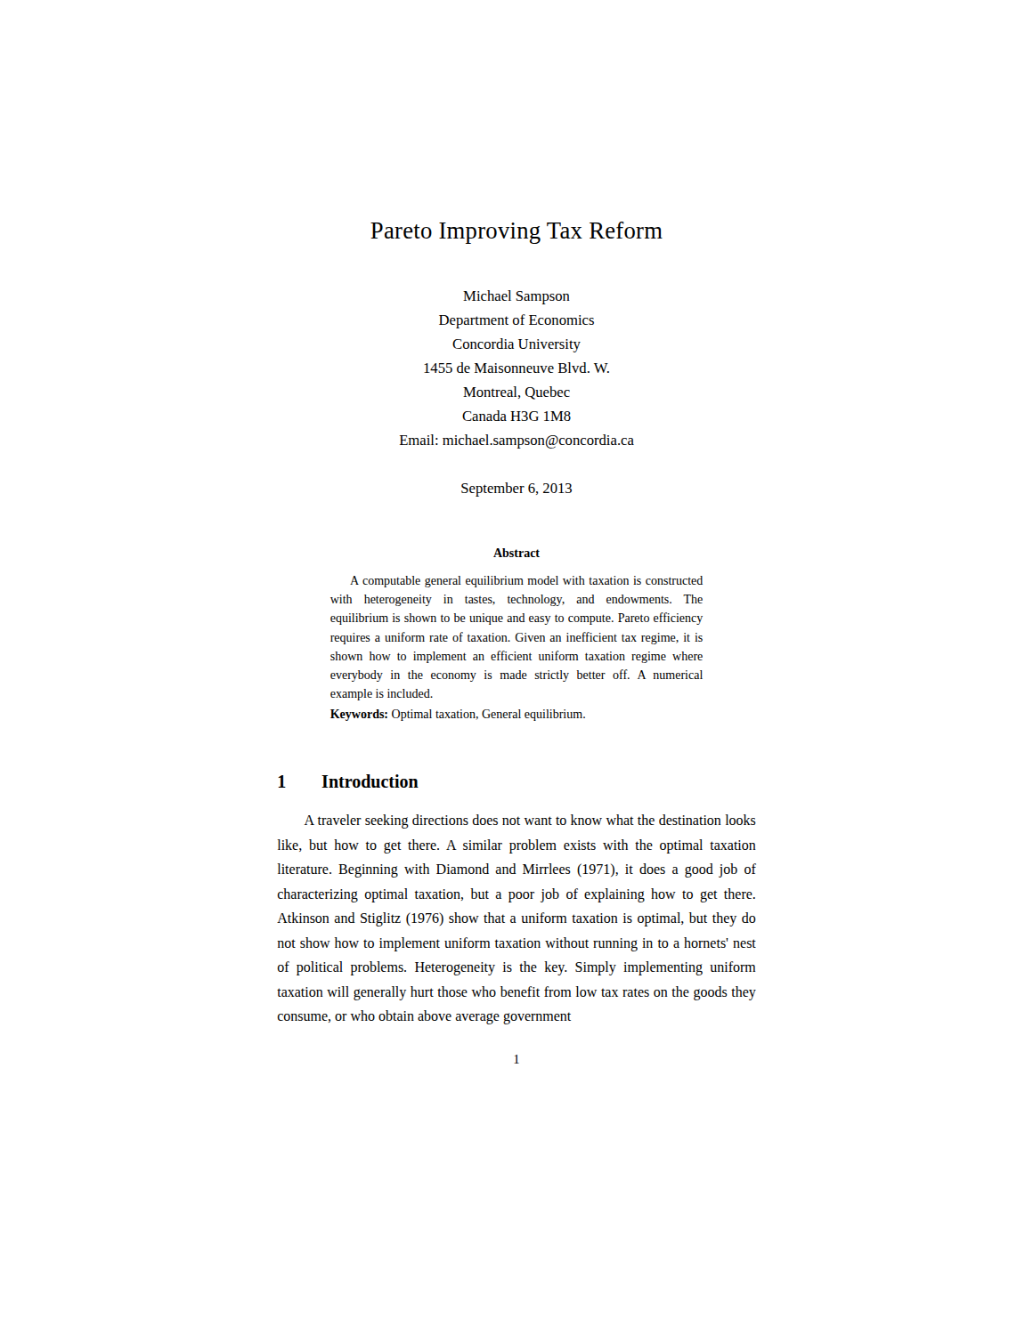Pareto Improving Tax Reform
Michael Sampson
Department of Economics
Concordia University
1455 de Maisonneuve Blvd. W.
Montreal, Quebec
Canada H3G 1M8
Email: michael.sampson@concordia.ca
September 6, 2013
Abstract
A computable general equilibrium model with taxation is constructed with heterogeneity in tastes, technology, and endowments. The equilibrium is shown to be unique and easy to compute. Pareto efficiency requires a uniform rate of taxation. Given an inefficient tax regime, it is shown how to implement an efficient uniform taxation regime where everybody in the economy is made strictly better off. A numerical example is included.
Keywords: Optimal taxation, General equilibrium.
1 Introduction
A traveler seeking directions does not want to know what the destination looks like, but how to get there. A similar problem exists with the optimal taxation literature. Beginning with Diamond and Mirrlees (1971), it does a good job of characterizing optimal taxation, but a poor job of explaining how to get there. Atkinson and Stiglitz (1976) show that a uniform taxation is optimal, but they do not show how to implement uniform taxation without running in to a hornets' nest of political problems. Heterogeneity is the key. Simply implementing uniform taxation will generally hurt those who benefit from low tax rates on the goods they consume, or who obtain above average government
1